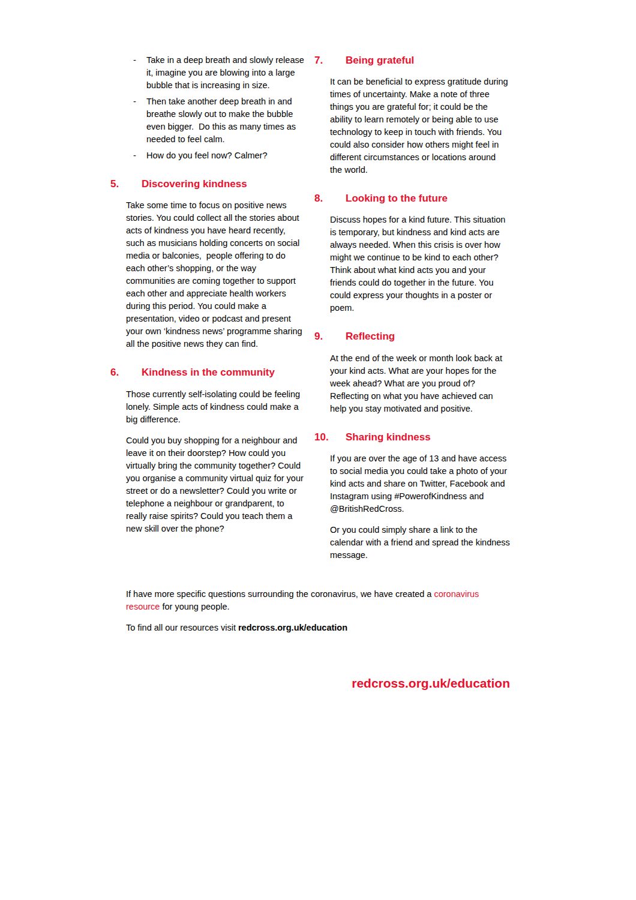Take in a deep breath and slowly release it, imagine you are blowing into a large bubble that is increasing in size.
Then take another deep breath in and breathe slowly out to make the bubble even bigger. Do this as many times as needed to feel calm.
How do you feel now? Calmer?
5. Discovering kindness
Take some time to focus on positive news stories. You could collect all the stories about acts of kindness you have heard recently, such as musicians holding concerts on social media or balconies, people offering to do each other’s shopping, or the way communities are coming together to support each other and appreciate health workers during this period. You could make a presentation, video or podcast and present your own ‘kindness news’ programme sharing all the positive news they can find.
6. Kindness in the community
Those currently self-isolating could be feeling lonely. Simple acts of kindness could make a big difference.
Could you buy shopping for a neighbour and leave it on their doorstep? How could you virtually bring the community together? Could you organise a community virtual quiz for your street or do a newsletter? Could you write or telephone a neighbour or grandparent, to really raise spirits? Could you teach them a new skill over the phone?
7. Being grateful
It can be beneficial to express gratitude during times of uncertainty. Make a note of three things you are grateful for; it could be the ability to learn remotely or being able to use technology to keep in touch with friends. You could also consider how others might feel in different circumstances or locations around the world.
8. Looking to the future
Discuss hopes for a kind future. This situation is temporary, but kindness and kind acts are always needed. When this crisis is over how might we continue to be kind to each other? Think about what kind acts you and your friends could do together in the future. You could express your thoughts in a poster or poem.
9. Reflecting
At the end of the week or month look back at your kind acts. What are your hopes for the week ahead? What are you proud of? Reflecting on what you have achieved can help you stay motivated and positive.
10. Sharing kindness
If you are over the age of 13 and have access to social media you could take a photo of your kind acts and share on Twitter, Facebook and Instagram using #PowerofKindness and @BritishRedCross.
Or you could simply share a link to the calendar with a friend and spread the kindness message.
If have more specific questions surrounding the coronavirus, we have created a coronavirus resource for young people.
To find all our resources visit redcross.org.uk/education
redcross.org.uk/education